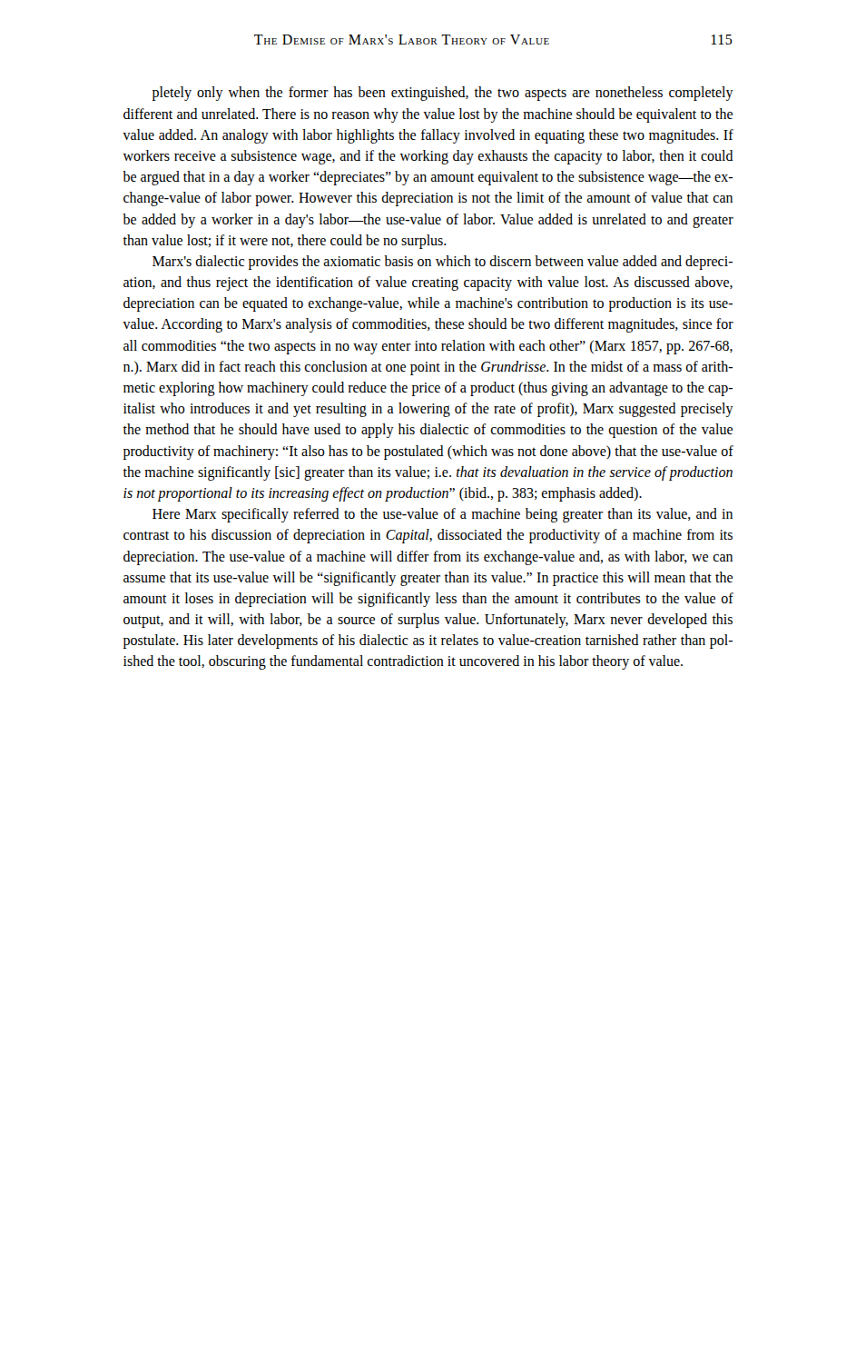The Demise of Marx's Labor Theory of Value 115
pletely only when the former has been extinguished, the two aspects are nonetheless completely different and unrelated. There is no reason why the value lost by the machine should be equivalent to the value added. An analogy with labor highlights the fallacy involved in equating these two magnitudes. If workers receive a subsistence wage, and if the working day exhausts the capacity to labor, then it could be argued that in a day a worker “depreciates” by an amount equivalent to the subsistence wage—the exchange-value of labor power. However this depreciation is not the limit of the amount of value that can be added by a worker in a day's labor—the use-value of labor. Value added is unrelated to and greater than value lost; if it were not, there could be no surplus.
Marx's dialectic provides the axiomatic basis on which to discern between value added and depreciation, and thus reject the identification of value creating capacity with value lost. As discussed above, depreciation can be equated to exchange-value, while a machine's contribution to production is its use-value. According to Marx's analysis of commodities, these should be two different magnitudes, since for all commodities “the two aspects in no way enter into relation with each other” (Marx 1857, pp. 267-68, n.). Marx did in fact reach this conclusion at one point in the Grundrisse. In the midst of a mass of arithmetic exploring how machinery could reduce the price of a product (thus giving an advantage to the capitalist who introduces it and yet resulting in a lowering of the rate of profit), Marx suggested precisely the method that he should have used to apply his dialectic of commodities to the question of the value productivity of machinery: “It also has to be postulated (which was not done above) that the use-value of the machine significantly [sic] greater than its value; i.e. that its devaluation in the service of production is not proportional to its increasing effect on production” (ibid., p. 383; emphasis added).
Here Marx specifically referred to the use-value of a machine being greater than its value, and in contrast to his discussion of depreciation in Capital, dissociated the productivity of a machine from its depreciation. The use-value of a machine will differ from its exchange-value and, as with labor, we can assume that its use-value will be “significantly greater than its value.” In practice this will mean that the amount it loses in depreciation will be significantly less than the amount it contributes to the value of output, and it will, with labor, be a source of surplus value. Unfortunately, Marx never developed this postulate. His later developments of his dialectic as it relates to value-creation tarnished rather than polished the tool, obscuring the fundamental contradiction it uncovered in his labor theory of value.